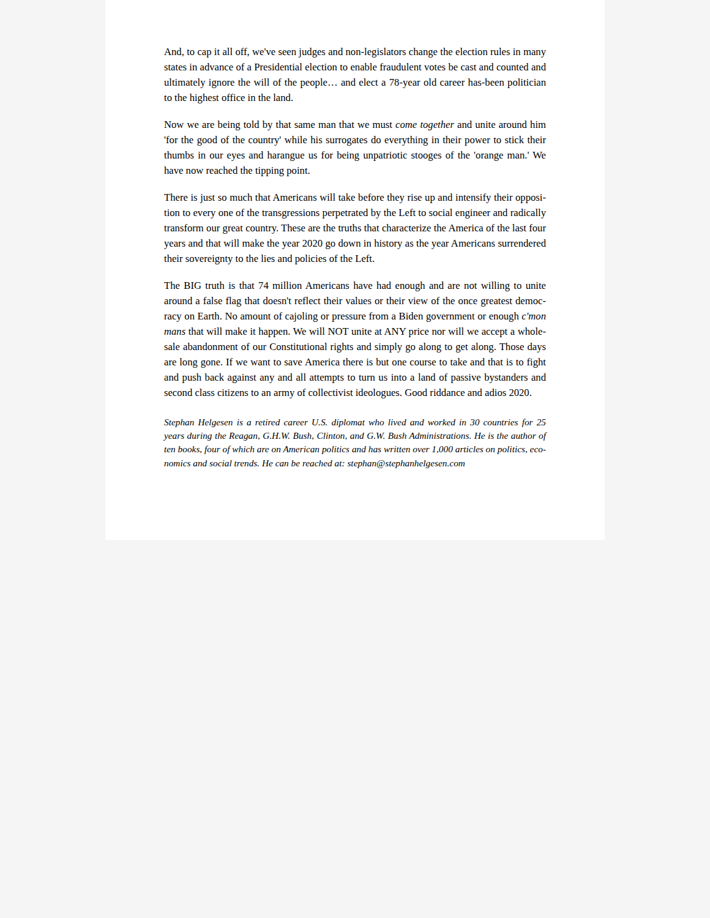And, to cap it all off, we've seen judges and non-legislators change the election rules in many states in advance of a Presidential election to enable fraudulent votes be cast and counted and ultimately ignore the will of the people… and elect a 78-year old career has-been politician to the highest office in the land.
Now we are being told by that same man that we must come together and unite around him 'for the good of the country' while his surrogates do everything in their power to stick their thumbs in our eyes and harangue us for being unpatriotic stooges of the 'orange man.' We have now reached the tipping point.
There is just so much that Americans will take before they rise up and intensify their opposition to every one of the transgressions perpetrated by the Left to social engineer and radically transform our great country. These are the truths that characterize the America of the last four years and that will make the year 2020 go down in history as the year Americans surrendered their sovereignty to the lies and policies of the Left.
The BIG truth is that 74 million Americans have had enough and are not willing to unite around a false flag that doesn't reflect their values or their view of the once greatest democracy on Earth. No amount of cajoling or pressure from a Biden government or enough c'mon mans that will make it happen. We will NOT unite at ANY price nor will we accept a wholesale abandonment of our Constitutional rights and simply go along to get along. Those days are long gone. If we want to save America there is but one course to take and that is to fight and push back against any and all attempts to turn us into a land of passive bystanders and second class citizens to an army of collectivist ideologues. Good riddance and adios 2020.
Stephan Helgesen is a retired career U.S. diplomat who lived and worked in 30 countries for 25 years during the Reagan, G.H.W. Bush, Clinton, and G.W. Bush Administrations. He is the author of ten books, four of which are on American politics and has written over 1,000 articles on politics, economics and social trends. He can be reached at: stephan@stephanhelgesen.com